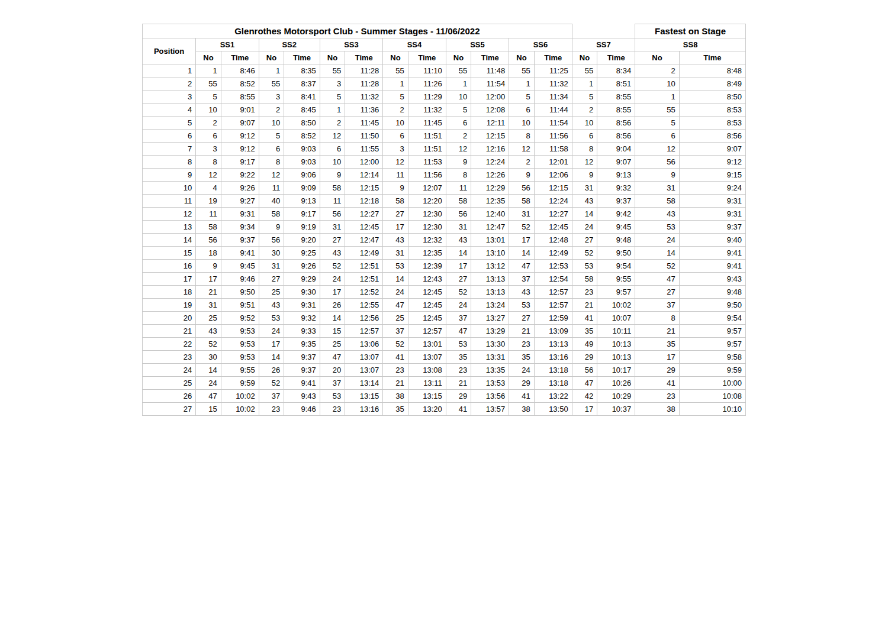| Glenrothes Motorsport Club - Summer Stages - 11/06/2022 | | | Fastest on Stage |
| --- | --- | --- | --- |
| Position | SS1 | SS2 | SS3 | SS4 | SS5 | SS6 | SS7 | SS8 |
| No | Time | No | Time | No | Time | No | Time | No | Time | No | Time | No | Time | No | Time |
| 1 | 1 | 8:46 | 1 | 8:35 | 55 | 11:28 | 55 | 11:10 | 55 | 11:48 | 55 | 11:25 | 55 | 8:34 | 2 | 8:48 |
| 2 | 55 | 8:52 | 55 | 8:37 | 3 | 11:28 | 1 | 11:26 | 1 | 11:54 | 1 | 11:32 | 1 | 8:51 | 10 | 8:49 |
| 3 | 5 | 8:55 | 3 | 8:41 | 5 | 11:32 | 5 | 11:29 | 10 | 12:00 | 5 | 11:34 | 5 | 8:55 | 1 | 8:50 |
| 4 | 10 | 9:01 | 2 | 8:45 | 1 | 11:36 | 2 | 11:32 | 5 | 12:08 | 6 | 11:44 | 2 | 8:55 | 55 | 8:53 |
| 5 | 2 | 9:07 | 10 | 8:50 | 2 | 11:45 | 10 | 11:45 | 6 | 12:11 | 10 | 11:54 | 10 | 8:56 | 5 | 8:53 |
| 6 | 6 | 9:12 | 5 | 8:52 | 12 | 11:50 | 6 | 11:51 | 2 | 12:15 | 8 | 11:56 | 6 | 8:56 | 6 | 8:56 |
| 7 | 3 | 9:12 | 6 | 9:03 | 6 | 11:55 | 3 | 11:51 | 12 | 12:16 | 12 | 11:58 | 8 | 9:04 | 12 | 9:07 |
| 8 | 8 | 9:17 | 8 | 9:03 | 10 | 12:00 | 12 | 11:53 | 9 | 12:24 | 2 | 12:01 | 12 | 9:07 | 56 | 9:12 |
| 9 | 12 | 9:22 | 12 | 9:06 | 9 | 12:14 | 11 | 11:56 | 8 | 12:26 | 9 | 12:06 | 9 | 9:13 | 9 | 9:15 |
| 10 | 4 | 9:26 | 11 | 9:09 | 58 | 12:15 | 9 | 12:07 | 11 | 12:29 | 56 | 12:15 | 31 | 9:32 | 31 | 9:24 |
| 11 | 19 | 9:27 | 40 | 9:13 | 11 | 12:18 | 58 | 12:20 | 58 | 12:35 | 58 | 12:24 | 43 | 9:37 | 58 | 9:31 |
| 12 | 11 | 9:31 | 58 | 9:17 | 56 | 12:27 | 27 | 12:30 | 56 | 12:40 | 31 | 12:27 | 14 | 9:42 | 43 | 9:31 |
| 13 | 58 | 9:34 | 9 | 9:19 | 31 | 12:45 | 17 | 12:30 | 31 | 12:47 | 52 | 12:45 | 24 | 9:45 | 53 | 9:37 |
| 14 | 56 | 9:37 | 56 | 9:20 | 27 | 12:47 | 43 | 12:32 | 43 | 13:01 | 17 | 12:48 | 27 | 9:48 | 24 | 9:40 |
| 15 | 18 | 9:41 | 30 | 9:25 | 43 | 12:49 | 31 | 12:35 | 14 | 13:10 | 14 | 12:49 | 52 | 9:50 | 14 | 9:41 |
| 16 | 9 | 9:45 | 31 | 9:26 | 52 | 12:51 | 53 | 12:39 | 17 | 13:12 | 47 | 12:53 | 53 | 9:54 | 52 | 9:41 |
| 17 | 17 | 9:46 | 27 | 9:29 | 24 | 12:51 | 14 | 12:43 | 27 | 13:13 | 37 | 12:54 | 58 | 9:55 | 47 | 9:43 |
| 18 | 21 | 9:50 | 25 | 9:30 | 17 | 12:52 | 24 | 12:45 | 52 | 13:13 | 43 | 12:57 | 23 | 9:57 | 27 | 9:48 |
| 19 | 31 | 9:51 | 43 | 9:31 | 26 | 12:55 | 47 | 12:45 | 24 | 13:24 | 53 | 12:57 | 21 | 10:02 | 37 | 9:50 |
| 20 | 25 | 9:52 | 53 | 9:32 | 14 | 12:56 | 25 | 12:45 | 37 | 13:27 | 27 | 12:59 | 41 | 10:07 | 8 | 9:54 |
| 21 | 43 | 9:53 | 24 | 9:33 | 15 | 12:57 | 37 | 12:57 | 47 | 13:29 | 21 | 13:09 | 35 | 10:11 | 21 | 9:57 |
| 22 | 52 | 9:53 | 17 | 9:35 | 25 | 13:06 | 52 | 13:01 | 53 | 13:30 | 23 | 13:13 | 49 | 10:13 | 35 | 9:57 |
| 23 | 30 | 9:53 | 14 | 9:37 | 47 | 13:07 | 41 | 13:07 | 35 | 13:31 | 35 | 13:16 | 29 | 10:13 | 17 | 9:58 |
| 24 | 14 | 9:55 | 26 | 9:37 | 20 | 13:07 | 23 | 13:08 | 23 | 13:35 | 24 | 13:18 | 56 | 10:17 | 29 | 9:59 |
| 25 | 24 | 9:59 | 52 | 9:41 | 37 | 13:14 | 21 | 13:11 | 21 | 13:53 | 29 | 13:18 | 47 | 10:26 | 41 | 10:00 |
| 26 | 47 | 10:02 | 37 | 9:43 | 53 | 13:15 | 38 | 13:15 | 29 | 13:56 | 41 | 13:22 | 42 | 10:29 | 23 | 10:08 |
| 27 | 15 | 10:02 | 23 | 9:46 | 23 | 13:16 | 35 | 13:20 | 41 | 13:57 | 38 | 13:50 | 17 | 10:37 | 38 | 10:10 |